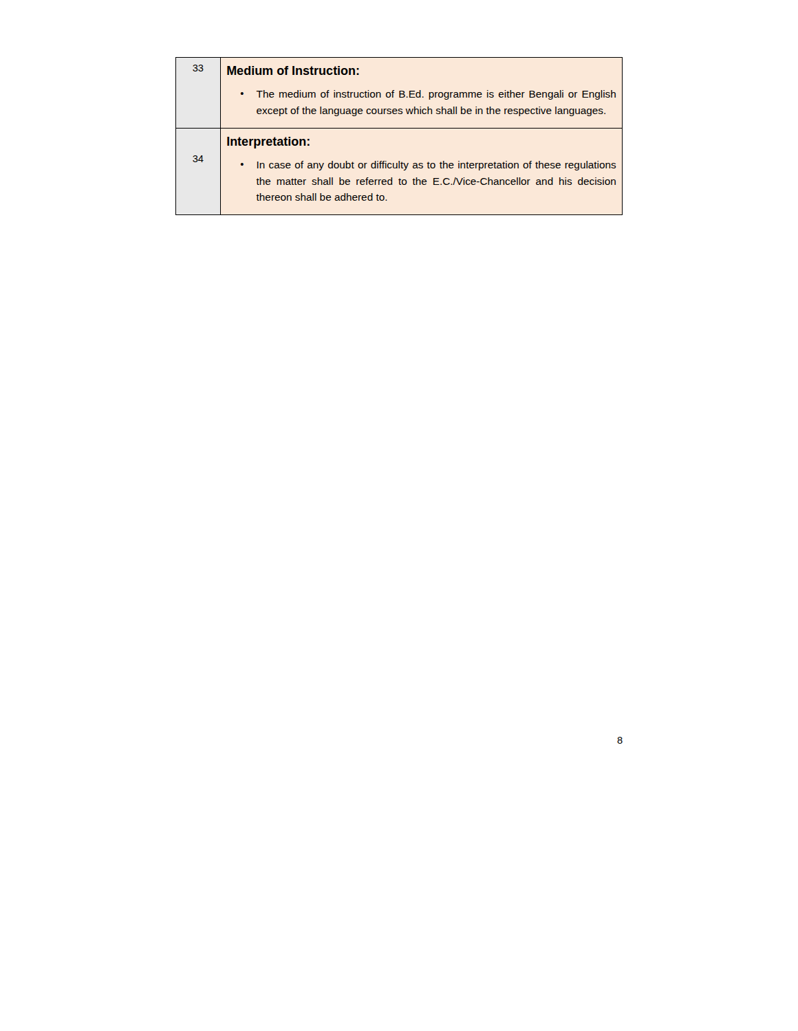| 33 | Medium of Instruction: The medium of instruction of B.Ed. programme is either Bengali or English except of the language courses which shall be in the respective languages. |
| 34 | Interpretation: In case of any doubt or difficulty as to the interpretation of these regulations the matter shall be referred to the E.C./Vice-Chancellor and his decision thereon shall be adhered to. |
8